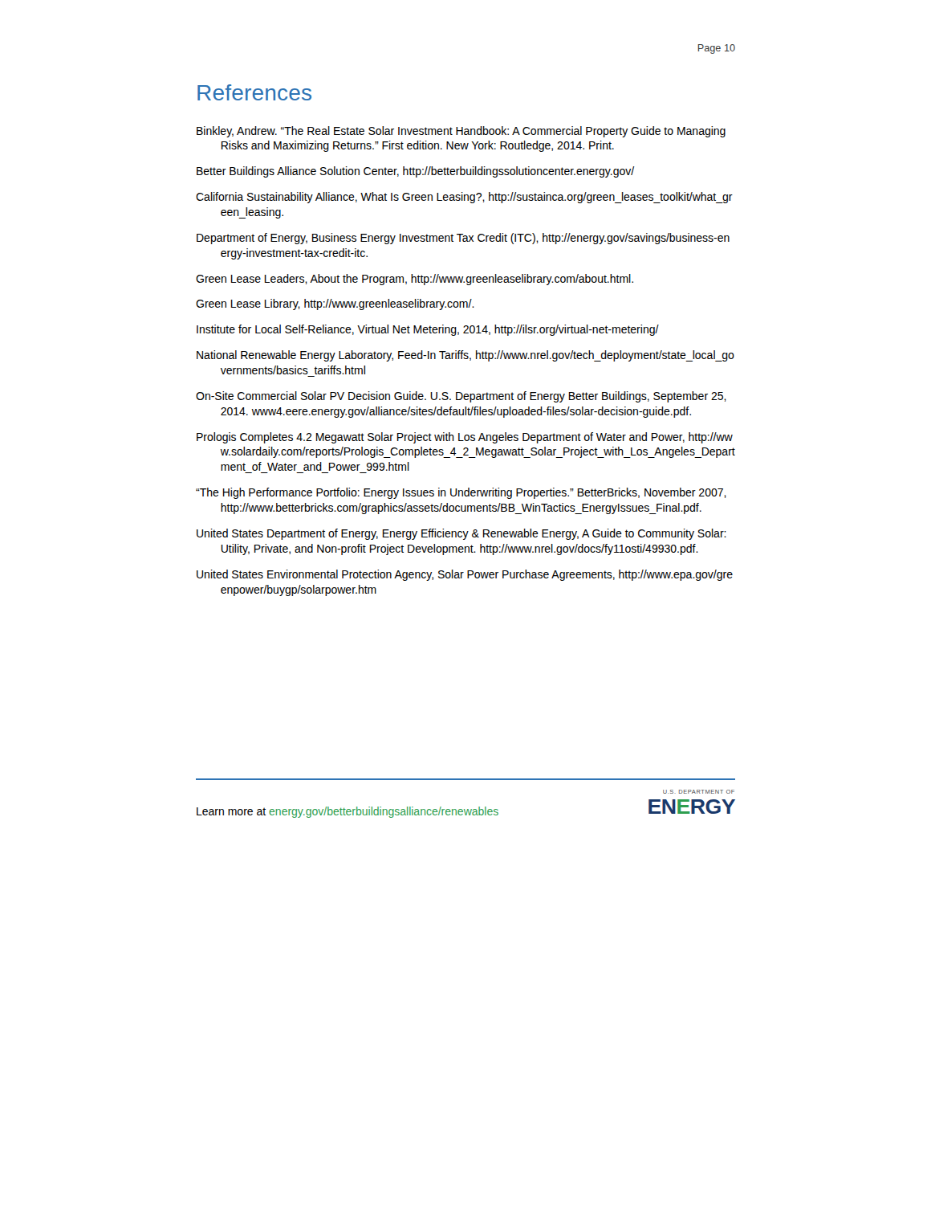Page 10
References
Binkley, Andrew. “The Real Estate Solar Investment Handbook: A Commercial Property Guide to Managing Risks and Maximizing Returns.” First edition. New York: Routledge, 2014. Print.
Better Buildings Alliance Solution Center, http://betterbuildingssolutioncenter.energy.gov/
California Sustainability Alliance, What Is Green Leasing?, http://sustainca.org/green_leases_toolkit/what_green_leasing.
Department of Energy, Business Energy Investment Tax Credit (ITC), http://energy.gov/savings/business-energy-investment-tax-credit-itc.
Green Lease Leaders, About the Program, http://www.greenleaselibrary.com/about.html.
Green Lease Library, http://www.greenleaselibrary.com/.
Institute for Local Self-Reliance, Virtual Net Metering, 2014, http://ilsr.org/virtual-net-metering/
National Renewable Energy Laboratory, Feed-In Tariffs, http://www.nrel.gov/tech_deployment/state_local_governments/basics_tariffs.html
On-Site Commercial Solar PV Decision Guide. U.S. Department of Energy Better Buildings, September 25, 2014. www4.eere.energy.gov/alliance/sites/default/files/uploaded-files/solar-decision-guide.pdf.
Prologis Completes 4.2 Megawatt Solar Project with Los Angeles Department of Water and Power, http://www.solardaily.com/reports/Prologis_Completes_4_2_Megawatt_Solar_Project_with_Los_Angeles_Department_of_Water_and_Power_999.html
“The High Performance Portfolio: Energy Issues in Underwriting Properties.” BetterBricks, November 2007, http://www.betterbricks.com/graphics/assets/documents/BB_WinTactics_EnergyIssues_Final.pdf.
United States Department of Energy, Energy Efficiency & Renewable Energy, A Guide to Community Solar: Utility, Private, and Non-profit Project Development. http://www.nrel.gov/docs/fy11osti/49930.pdf.
United States Environmental Protection Agency, Solar Power Purchase Agreements, http://www.epa.gov/greenpower/buygp/solarpower.htm
Learn more at energy.gov/betterbuildingsalliance/renewables
U.S. DEPARTMENT OF ENERGY